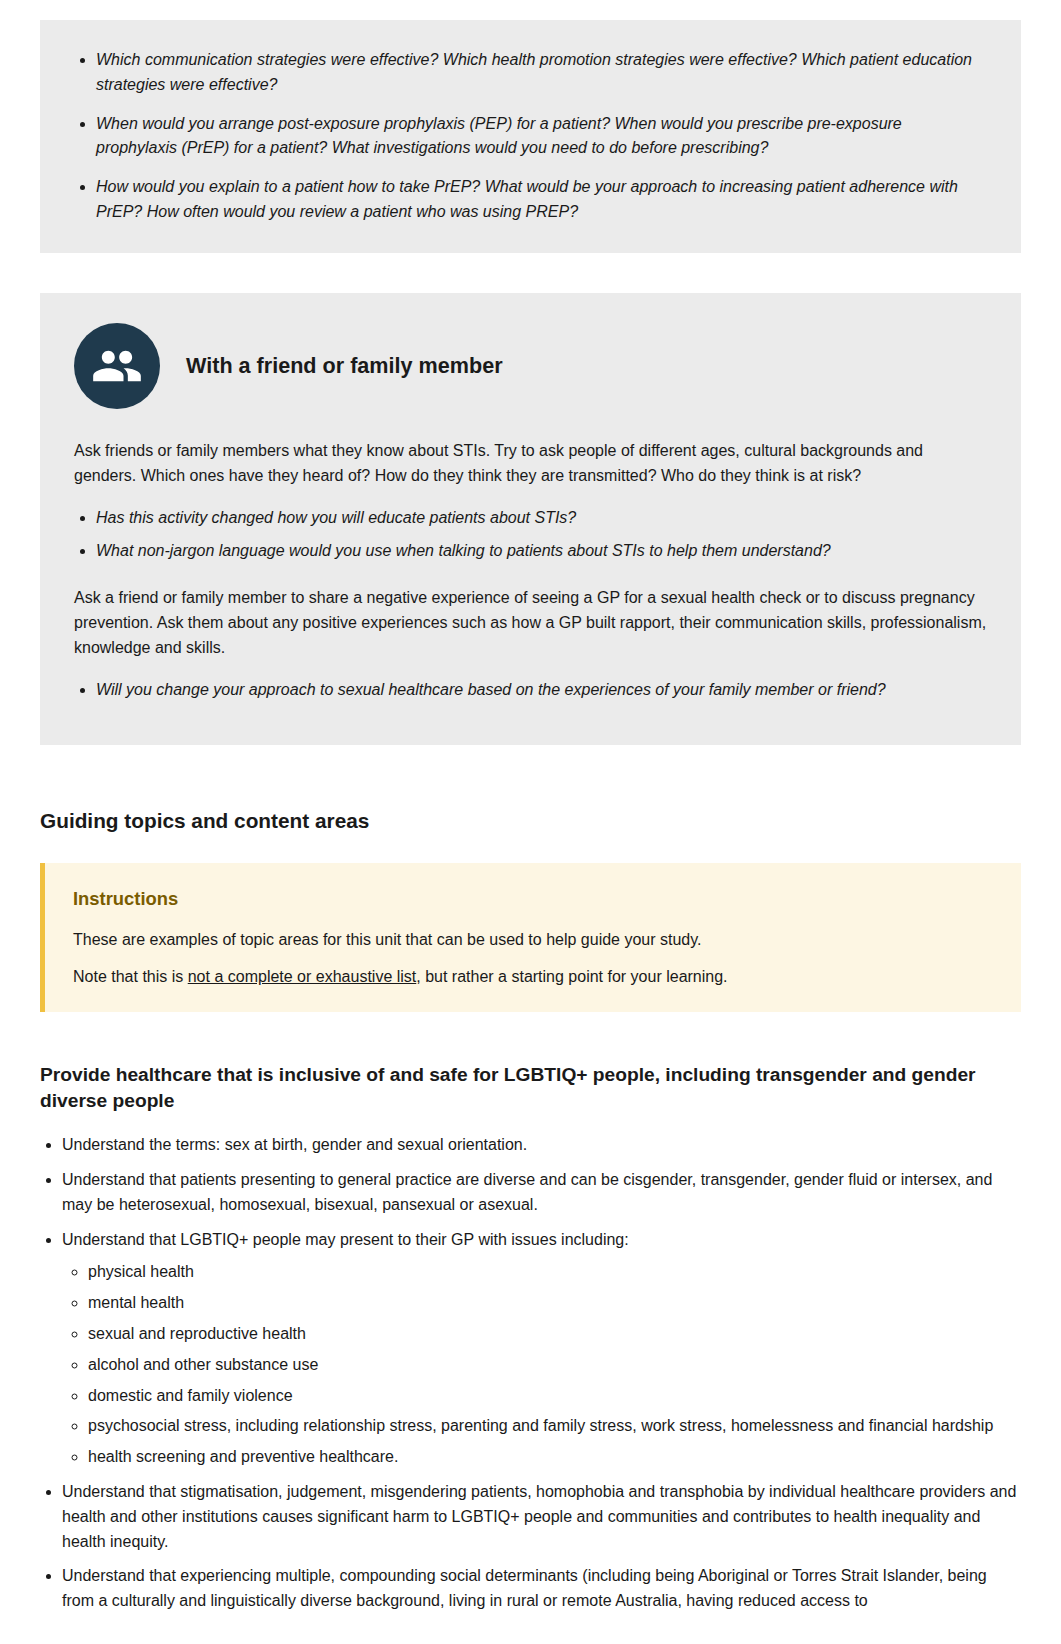Which communication strategies were effective? Which health promotion strategies were effective? Which patient education strategies were effective?
When would you arrange post-exposure prophylaxis (PEP) for a patient? When would you prescribe pre-exposure prophylaxis (PrEP) for a patient? What investigations would you need to do before prescribing?
How would you explain to a patient how to take PrEP? What would be your approach to increasing patient adherence with PrEP? How often would you review a patient who was using PREP?
With a friend or family member
Ask friends or family members what they know about STIs. Try to ask people of different ages, cultural backgrounds and genders. Which ones have they heard of? How do they think they are transmitted? Who do they think is at risk?
Has this activity changed how you will educate patients about STIs?
What non-jargon language would you use when talking to patients about STIs to help them understand?
Ask a friend or family member to share a negative experience of seeing a GP for a sexual health check or to discuss pregnancy prevention. Ask them about any positive experiences such as how a GP built rapport, their communication skills, professionalism, knowledge and skills.
Will you change your approach to sexual healthcare based on the experiences of your family member or friend?
Guiding topics and content areas
Instructions
These are examples of topic areas for this unit that can be used to help guide your study.
Note that this is not a complete or exhaustive list, but rather a starting point for your learning.
Provide healthcare that is inclusive of and safe for LGBTIQ+ people, including transgender and gender diverse people
Understand the terms: sex at birth, gender and sexual orientation.
Understand that patients presenting to general practice are diverse and can be cisgender, transgender, gender fluid or intersex, and may be heterosexual, homosexual, bisexual, pansexual or asexual.
Understand that LGBTIQ+ people may present to their GP with issues including:
physical health
mental health
sexual and reproductive health
alcohol and other substance use
domestic and family violence
psychosocial stress, including relationship stress, parenting and family stress, work stress, homelessness and financial hardship
health screening and preventive healthcare.
Understand that stigmatisation, judgement, misgendering patients, homophobia and transphobia by individual healthcare providers and health and other institutions causes significant harm to LGBTIQ+ people and communities and contributes to health inequality and health inequity.
Understand that experiencing multiple, compounding social determinants (including being Aboriginal or Torres Strait Islander, being from a culturally and linguistically diverse background, living in rural or remote Australia, having reduced access to